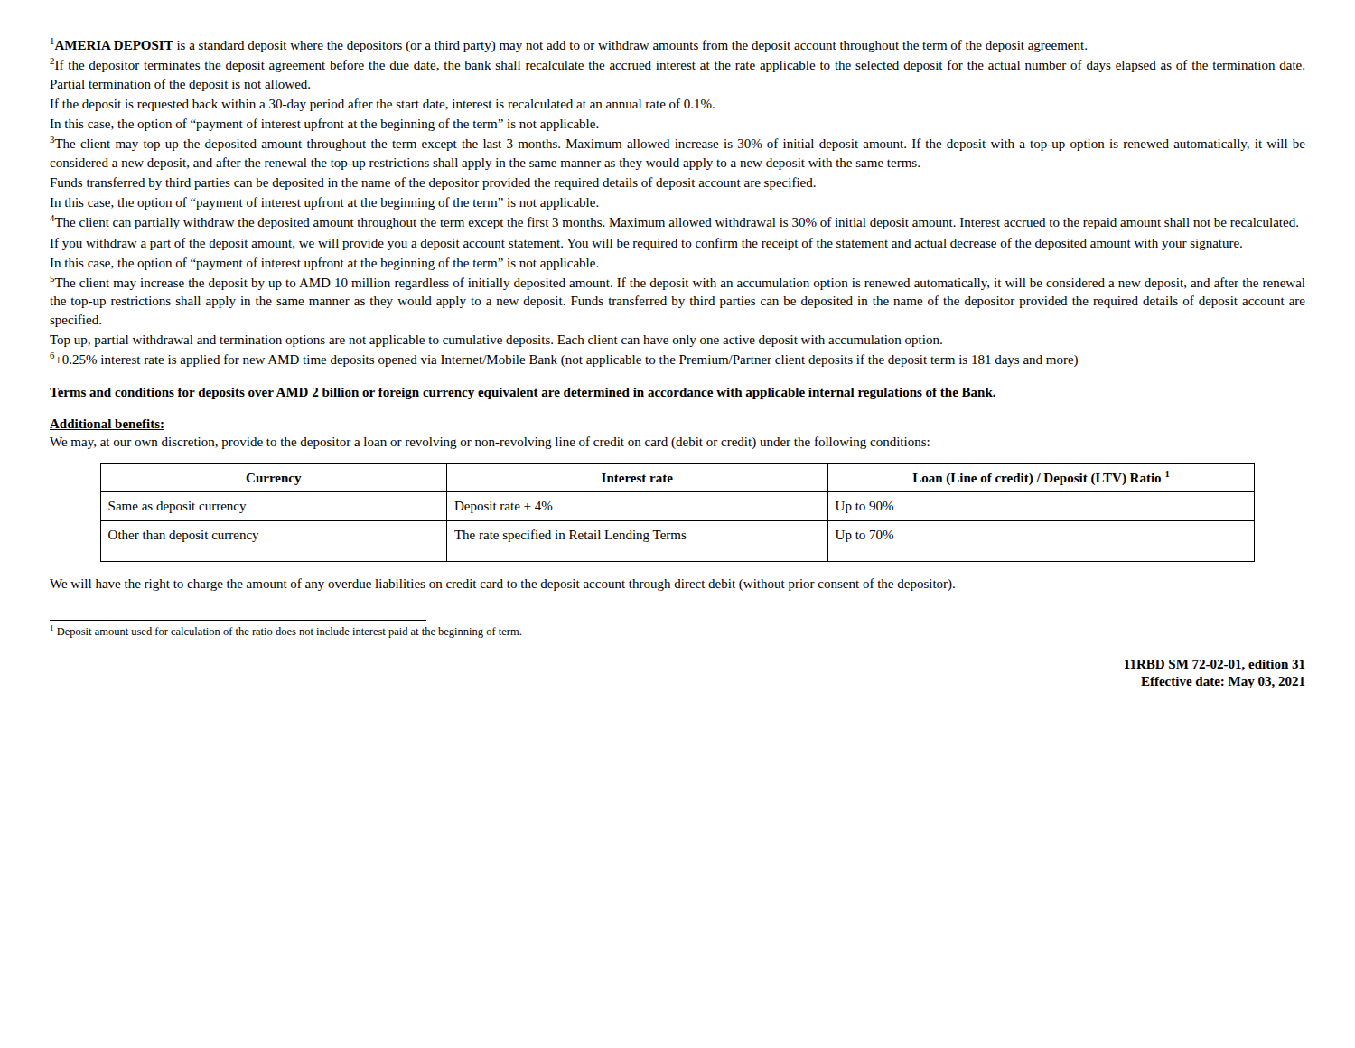1AMERIA DEPOSIT is a standard deposit where the depositors (or a third party) may not add to or withdraw amounts from the deposit account throughout the term of the deposit agreement.
2If the depositor terminates the deposit agreement before the due date, the bank shall recalculate the accrued interest at the rate applicable to the selected deposit for the actual number of days elapsed as of the termination date. Partial termination of the deposit is not allowed.
If the deposit is requested back within a 30-day period after the start date, interest is recalculated at an annual rate of 0.1%.
In this case, the option of “payment of interest upfront at the beginning of the term” is not applicable.
3The client may top up the deposited amount throughout the term except the last 3 months. Maximum allowed increase is 30% of initial deposit amount. If the deposit with a top-up option is renewed automatically, it will be considered a new deposit, and after the renewal the top-up restrictions shall apply in the same manner as they would apply to a new deposit with the same terms.
Funds transferred by third parties can be deposited in the name of the depositor provided the required details of deposit account are specified.
In this case, the option of “payment of interest upfront at the beginning of the term” is not applicable.
4The client can partially withdraw the deposited amount throughout the term except the first 3 months. Maximum allowed withdrawal is 30% of initial deposit amount. Interest accrued to the repaid amount shall not be recalculated.
If you withdraw a part of the deposit amount, we will provide you a deposit account statement. You will be required to confirm the receipt of the statement and actual decrease of the deposited amount with your signature.
In this case, the option of “payment of interest upfront at the beginning of the term” is not applicable.
5The client may increase the deposit by up to AMD 10 million regardless of initially deposited amount. If the deposit with an accumulation option is renewed automatically, it will be considered a new deposit, and after the renewal the top-up restrictions shall apply in the same manner as they would apply to a new deposit. Funds transferred by third parties can be deposited in the name of the depositor provided the required details of deposit account are specified.
Top up, partial withdrawal and termination options are not applicable to cumulative deposits. Each client can have only one active deposit with accumulation option.
6+0.25% interest rate is applied for new AMD time deposits opened via Internet/Mobile Bank (not applicable to the Premium/Partner client deposits if the deposit term is 181 days and more)
Terms and conditions for deposits over AMD 2 billion or foreign currency equivalent are determined in accordance with applicable internal regulations of the Bank.
Additional benefits:
We may, at our own discretion, provide to the depositor a loan or revolving or non-revolving line of credit on card (debit or credit) under the following conditions:
| Currency | Interest rate | Loan (Line of credit) / Deposit (LTV) Ratio 1 |
| --- | --- | --- |
| Same as deposit currency | Deposit rate + 4% | Up to 90% |
| Other than deposit currency | The rate specified in Retail Lending Terms | Up to 70% |
We will have the right to charge the amount of any overdue liabilities on credit card to the deposit account through direct debit (without prior consent of the depositor).
1 Deposit amount used for calculation of the ratio does not include interest paid at the beginning of term.
11RBD SM 72-02-01, edition 31
Effective date: May 03, 2021